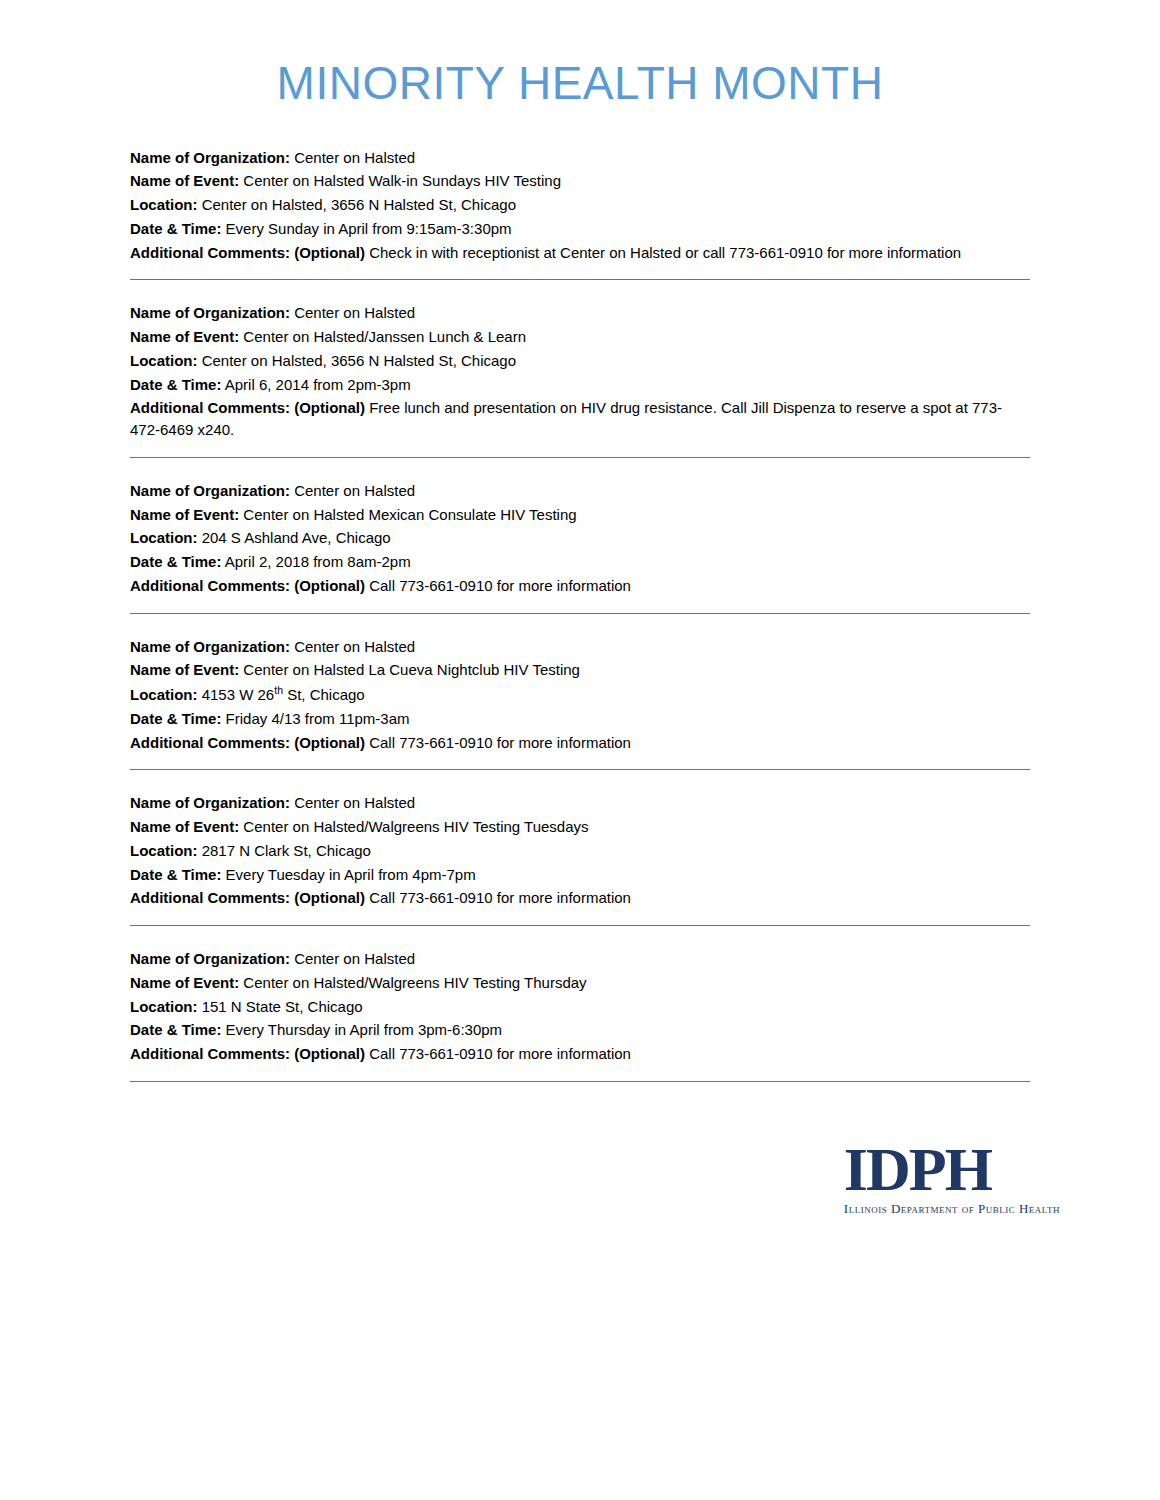MINORITY HEALTH MONTH
Name of Organization: Center on Halsted
Name of Event: Center on Halsted Walk-in Sundays HIV Testing
Location: Center on Halsted, 3656 N Halsted St, Chicago
Date & Time: Every Sunday in April from 9:15am-3:30pm
Additional Comments: (Optional) Check in with receptionist at Center on Halsted or call 773-661-0910 for more information
Name of Organization: Center on Halsted
Name of Event: Center on Halsted/Janssen Lunch & Learn
Location: Center on Halsted, 3656 N Halsted St, Chicago
Date & Time: April 6, 2014 from 2pm-3pm
Additional Comments: (Optional) Free lunch and presentation on HIV drug resistance. Call Jill Dispenza to reserve a spot at 773-472-6469 x240.
Name of Organization: Center on Halsted
Name of Event: Center on Halsted Mexican Consulate HIV Testing
Location: 204 S Ashland Ave, Chicago
Date & Time: April 2, 2018 from 8am-2pm
Additional Comments: (Optional) Call 773-661-0910 for more information
Name of Organization: Center on Halsted
Name of Event: Center on Halsted La Cueva Nightclub HIV Testing
Location: 4153 W 26th St, Chicago
Date & Time: Friday 4/13 from 11pm-3am
Additional Comments: (Optional) Call 773-661-0910 for more information
Name of Organization: Center on Halsted
Name of Event: Center on Halsted/Walgreens HIV Testing Tuesdays
Location: 2817 N Clark St, Chicago
Date & Time: Every Tuesday in April from 4pm-7pm
Additional Comments: (Optional) Call 773-661-0910 for more information
Name of Organization: Center on Halsted
Name of Event: Center on Halsted/Walgreens HIV Testing Thursday
Location: 151 N State St, Chicago
Date & Time: Every Thursday in April from 3pm-6:30pm
Additional Comments: (Optional) Call 773-661-0910 for more information
IDPH
Illinois Department of Public Health